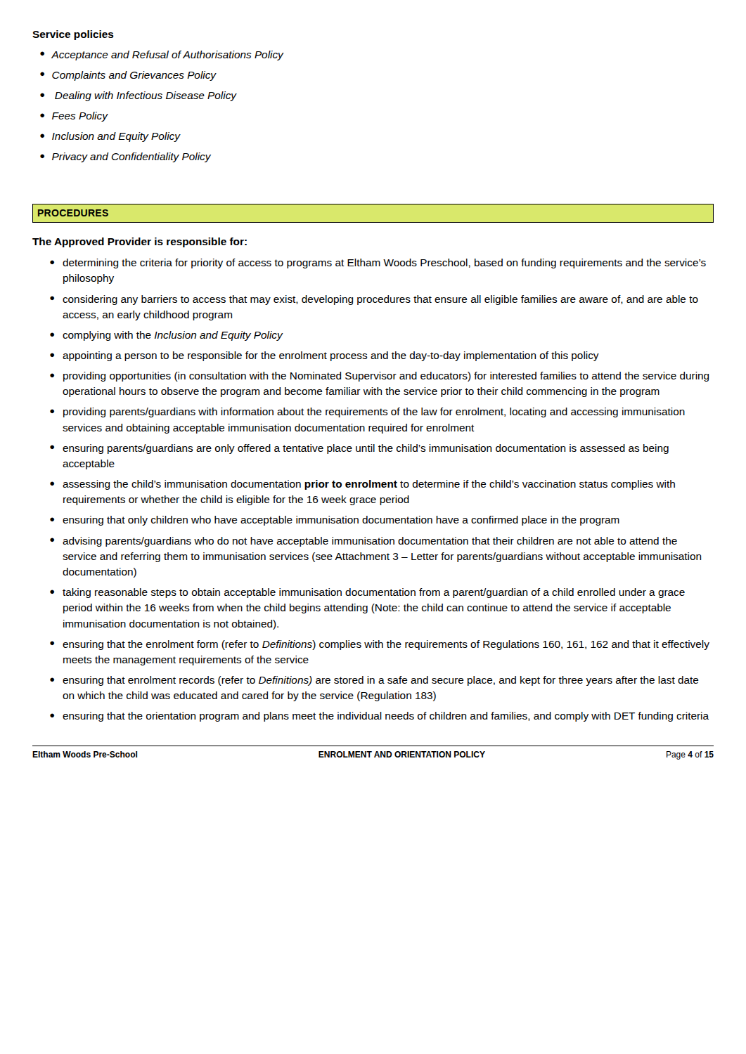Service policies
Acceptance and Refusal of Authorisations Policy
Complaints and Grievances Policy
Dealing with Infectious Disease Policy
Fees Policy
Inclusion and Equity Policy
Privacy and Confidentiality Policy
PROCEDURES
The Approved Provider is responsible for:
determining the criteria for priority of access to programs at Eltham Woods Preschool, based on funding requirements and the service’s philosophy
considering any barriers to access that may exist, developing procedures that ensure all eligible families are aware of, and are able to access, an early childhood program
complying with the Inclusion and Equity Policy
appointing a person to be responsible for the enrolment process and the day-to-day implementation of this policy
providing opportunities (in consultation with the Nominated Supervisor and educators) for interested families to attend the service during operational hours to observe the program and become familiar with the service prior to their child commencing in the program
providing parents/guardians with information about the requirements of the law for enrolment, locating and accessing immunisation services and obtaining acceptable immunisation documentation required for enrolment
ensuring parents/guardians are only offered a tentative place until the child’s immunisation documentation is assessed as being acceptable
assessing the child’s immunisation documentation prior to enrolment to determine if the child’s vaccination status complies with requirements or whether the child is eligible for the 16 week grace period
ensuring that only children who have acceptable immunisation documentation have a confirmed place in the program
advising parents/guardians who do not have acceptable immunisation documentation that their children are not able to attend the service and referring them to immunisation services (see Attachment 3 – Letter for parents/guardians without acceptable immunisation documentation)
taking reasonable steps to obtain acceptable immunisation documentation from a parent/guardian of a child enrolled under a grace period within the 16 weeks from when the child begins attending (Note: the child can continue to attend the service if acceptable immunisation documentation is not obtained).
ensuring that the enrolment form (refer to Definitions) complies with the requirements of Regulations 160, 161, 162 and that it effectively meets the management requirements of the service
ensuring that enrolment records (refer to Definitions) are stored in a safe and secure place, and kept for three years after the last date on which the child was educated and cared for by the service (Regulation 183)
ensuring that the orientation program and plans meet the individual needs of children and families, and comply with DET funding criteria
Eltham Woods Pre-School
ENROLMENT AND ORIENTATION POLICY
Page 4 of 15